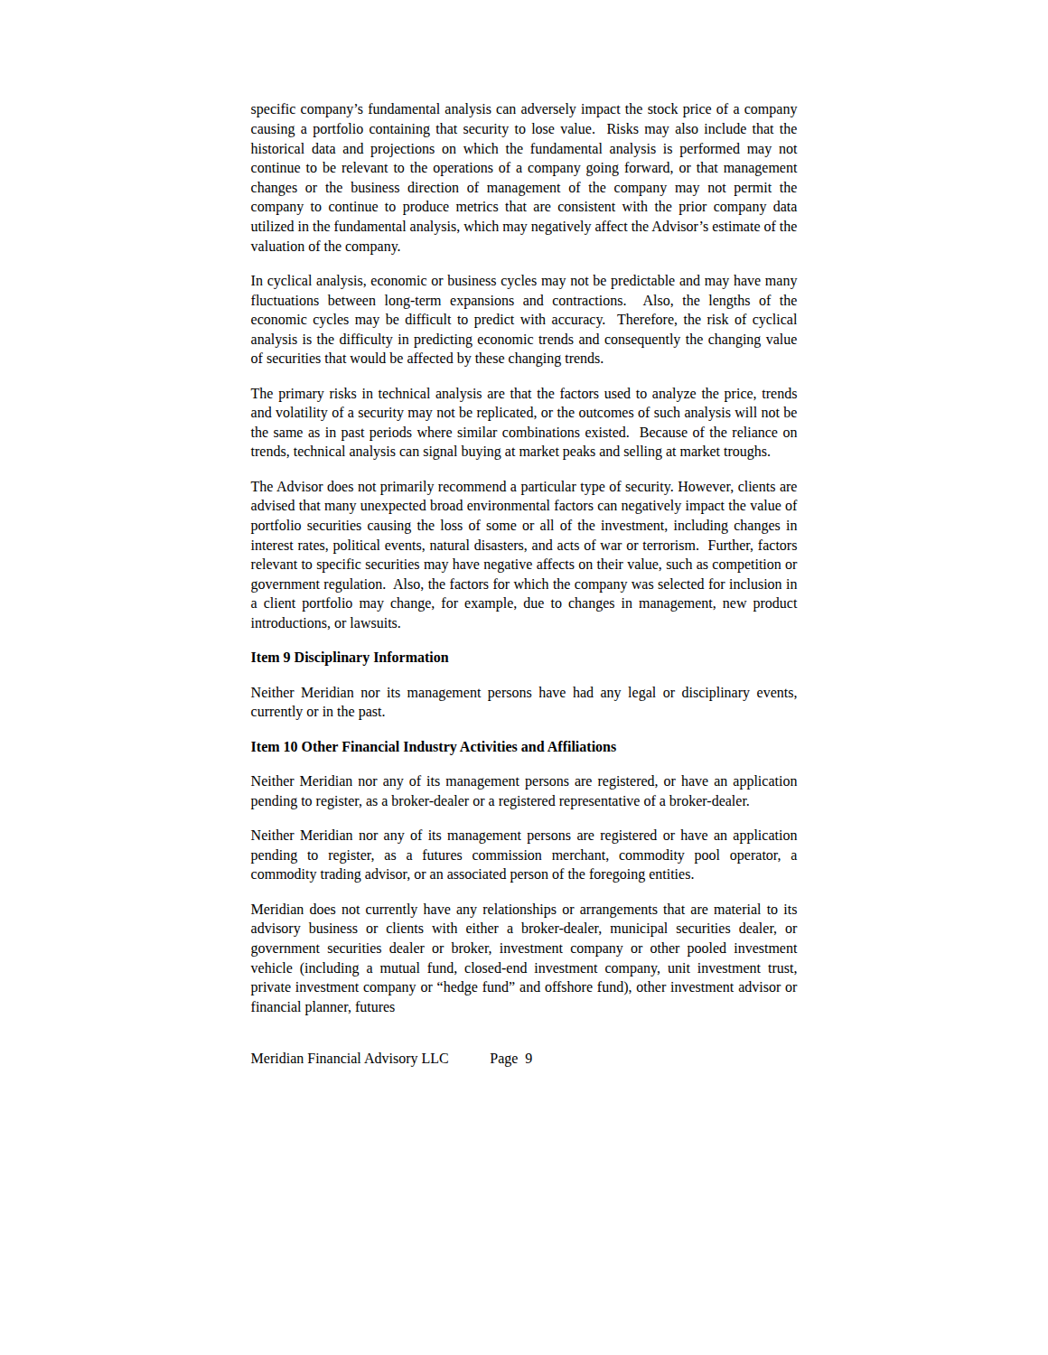specific company’s fundamental analysis can adversely impact the stock price of a company causing a portfolio containing that security to lose value. Risks may also include that the historical data and projections on which the fundamental analysis is performed may not continue to be relevant to the operations of a company going forward, or that management changes or the business direction of management of the company may not permit the company to continue to produce metrics that are consistent with the prior company data utilized in the fundamental analysis, which may negatively affect the Advisor’s estimate of the valuation of the company.
In cyclical analysis, economic or business cycles may not be predictable and may have many fluctuations between long-term expansions and contractions. Also, the lengths of the economic cycles may be difficult to predict with accuracy. Therefore, the risk of cyclical analysis is the difficulty in predicting economic trends and consequently the changing value of securities that would be affected by these changing trends.
The primary risks in technical analysis are that the factors used to analyze the price, trends and volatility of a security may not be replicated, or the outcomes of such analysis will not be the same as in past periods where similar combinations existed. Because of the reliance on trends, technical analysis can signal buying at market peaks and selling at market troughs.
The Advisor does not primarily recommend a particular type of security. However, clients are advised that many unexpected broad environmental factors can negatively impact the value of portfolio securities causing the loss of some or all of the investment, including changes in interest rates, political events, natural disasters, and acts of war or terrorism. Further, factors relevant to specific securities may have negative affects on their value, such as competition or government regulation. Also, the factors for which the company was selected for inclusion in a client portfolio may change, for example, due to changes in management, new product introductions, or lawsuits.
Item 9 Disciplinary Information
Neither Meridian nor its management persons have had any legal or disciplinary events, currently or in the past.
Item 10 Other Financial Industry Activities and Affiliations
Neither Meridian nor any of its management persons are registered, or have an application pending to register, as a broker-dealer or a registered representative of a broker-dealer.
Neither Meridian nor any of its management persons are registered or have an application pending to register, as a futures commission merchant, commodity pool operator, a commodity trading advisor, or an associated person of the foregoing entities.
Meridian does not currently have any relationships or arrangements that are material to its advisory business or clients with either a broker-dealer, municipal securities dealer, or government securities dealer or broker, investment company or other pooled investment vehicle (including a mutual fund, closed-end investment company, unit investment trust, private investment company or “hedge fund” and offshore fund), other investment advisor or financial planner, futures
Meridian Financial Advisory LLC Page 9